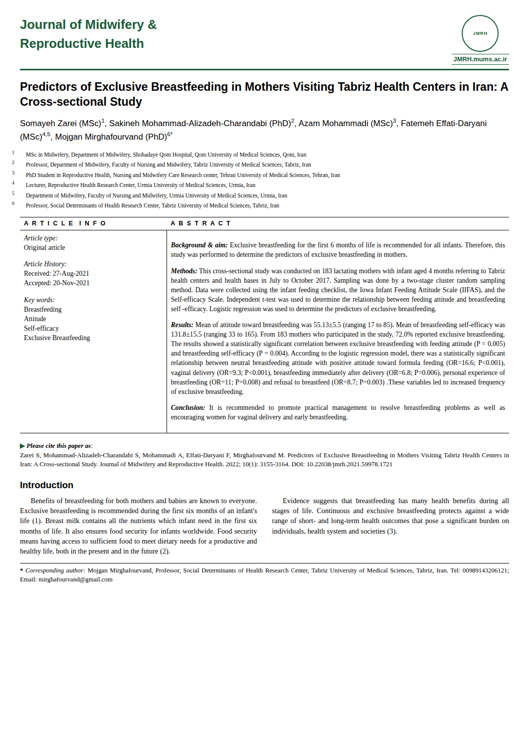Journal of Midwifery & Reproductive Health
JMRH
JMRH.mums.ac.ir
Predictors of Exclusive Breastfeeding in Mothers Visiting Tabriz Health Centers in Iran: A Cross-sectional Study
Somayeh Zarei (MSc)1, Sakineh Mohammad-Alizadeh-Charandabi (PhD)2, Azam Mohammadi (MSc)3, Fatemeh Effati-Daryani (MSc)4,5, Mojgan Mirghafourvand (PhD)6*
1 MSc in Midwifery, Department of Midwifery, Shohadaye Qom Hospital, Qom University of Medical Sciences, Qom, Iran
2 Professor, Department of Midwifery, Faculty of Nursing and Midwifery, Tabriz University of Medical Sciences, Tabriz, Iran
3 PhD Student in Reproductive Health, Nursing and Midwifery Care Research center, Tehran University of Medical Sciences, Tehran, Iran
4 Lecturer, Reproductive Health Research Center, Urmia University of Medical Sciences, Urmia, Iran
5 Department of Midwifery, Faculty of Nursing and Midwifery, Urmia University of Medical Sciences, Urmia, Iran
6 Professor, Social Determinants of Health Research Center, Tabriz University of Medical Sciences, Tabriz, Iran
| A R T I C L E I N F O | A B S T R A C T |
| --- | --- |
| Article type: Original article Article History: Received: 27-Aug-2021 Accepted: 20-Nov-2021 Key words: Breastfeeding Attitude Self-efficacy Exclusive Breastfeeding | Background & aim: Exclusive breastfeeding for the first 6 months of life is recommended for all infants. Therefore, this study was performed to determine the predictors of exclusive breastfeeding in mothers. Methods: This cross-sectional study was conducted on 183 lactating mothers with infant aged 4 months referring to Tabriz health centers and health bases in July to October 2017. Sampling was done by a two-stage cluster random sampling method. Data were collected using the infant feeding checklist, the Iowa Infant Feeding Attitude Scale (IIFAS), and the Self-efficacy Scale. Independent t-test was used to determine the relationship between feeding attitude and breastfeeding self -efficacy. Logistic regression was used to determine the predictors of exclusive breastfeeding. Results: Mean of attitude toward breastfeeding was 55.13±5.5 (ranging 17 to 85). Mean of breastfeeding self-efficacy was 131.8±15.5 (ranging 33 to 165). From 183 mothers who participated in the study, 72.0% reported exclusive breastfeeding. The results showed a statistically significant correlation between exclusive breastfeeding with feeding attitude (P = 0.005) and breastfeeding self-efficacy (P = 0.004). According to the logistic regression model, there was a statistically significant relationship between neutral breastfeeding attitude with positive attitude toward formula feeding (OR=16.6; P<0.001), vaginal delivery (OR=9.3; P<0.001), breastfeeding immediately after delivery (OR=6.8; P=0.006), personal experience of breastfeeding (OR=11; P=0.008) and refusal to breastfeed (OR=8.7; P=0.003) .These variables led to increased frequency of exclusive breastfeeding. Conclusion: It is recommended to promote practical management to resolve breastfeeding problems as well as encouraging women for vaginal delivery and early breastfeeding. |
▶ Please cite this paper as:
Zarei S, Mohammad-Alizadeh-Charandabi S, Mohammadi A, Effati-Daryani F, Mirghafourvand M. Predictors of Exclusive Breastfeeding in Mothers Visiting Tabriz Health Centers in Iran: A Cross-sectional Study. Journal of Midwifery and Reproductive Health. 2022; 10(1): 3155-3164. DOI: 10.22038/jmrh.2021.59978.1721
Introduction
Benefits of breastfeeding for both mothers and babies are known to everyone. Exclusive breastfeeding is recommended during the first six months of an infant's life (1). Breast milk contains all the nutrients which infant need in the first six months of life. It also ensures food security for infants worldwide. Food security means having access to sufficient food to meet dietary needs for a productive and healthy life, both in the present and in the future (2).
Evidence suggests that breastfeeding has many health benefits during all stages of life. Continuous and exclusive breastfeeding protects against a wide range of short- and long-term health outcomes that pose a significant burden on individuals, health system and societies (3).
* Corresponding author: Mojgan Mirghafourvand, Professor, Social Determinants of Health Research Center, Tabriz University of Medical Sciences, Tabriz, Iran. Tel: 00989143206121; Email: mirghafourvand@gmail.com